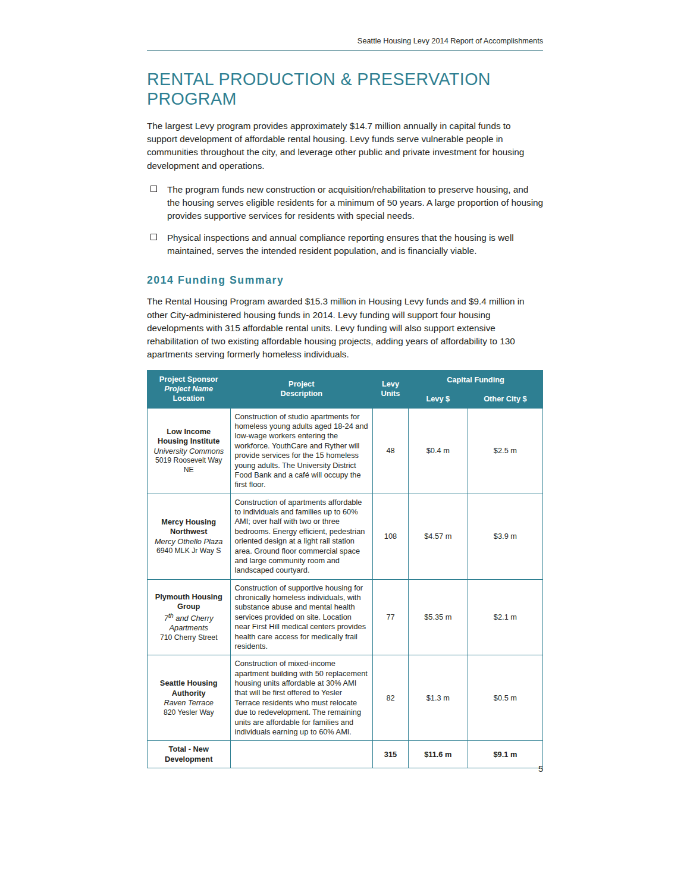Seattle Housing Levy 2014 Report of Accomplishments
RENTAL PRODUCTION & PRESERVATION PROGRAM
The largest Levy program provides approximately $14.7 million annually in capital funds to support development of affordable rental housing. Levy funds serve vulnerable people in communities throughout the city, and leverage other public and private investment for housing development and operations.
The program funds new construction or acquisition/rehabilitation to preserve housing, and the housing serves eligible residents for a minimum of 50 years. A large proportion of housing provides supportive services for residents with special needs.
Physical inspections and annual compliance reporting ensures that the housing is well maintained, serves the intended resident population, and is financially viable.
2014 Funding Summary
The Rental Housing Program awarded $15.3 million in Housing Levy funds and $9.4 million in other City-administered housing funds in 2014. Levy funding will support four housing developments with 315 affordable rental units. Levy funding will also support extensive rehabilitation of two existing affordable housing projects, adding years of affordability to 130 apartments serving formerly homeless individuals.
| Project Sponsor Project Name Location | Project Description | Levy Units | Capital Funding |
| --- | --- | --- | --- |
| Levy $ | Other City $ |
| Low Income Housing Institute University Commons 5019 Roosevelt Way NE | Construction of studio apartments for homeless young adults aged 18-24 and low-wage workers entering the workforce. YouthCare and Ryther will provide services for the 15 homeless young adults. The University District Food Bank and a café will occupy the first floor. | 48 | $0.4 m | $2.5 m |
| Mercy Housing Northwest Mercy Othello Plaza 6940 MLK Jr Way S | Construction of apartments affordable to individuals and families up to 60% AMI; over half with two or three bedrooms. Energy efficient, pedestrian oriented design at a light rail station area. Ground floor commercial space and large community room and landscaped courtyard. | 108 | $4.57 m | $3.9 m |
| Plymouth Housing Group 7 th and Cherry Apartments 710 Cherry Street | Construction of supportive housing for chronically homeless individuals, with substance abuse and mental health services provided on site. Location near First Hill medical centers provides health care access for medically frail residents. | 77 | $5.35 m | $2.1 m |
| Seattle Housing Authority Raven Terrace 820 Yesler Way | Construction of mixed-income apartment building with 50 replacement housing units affordable at 30% AMI that will be first offered to Yesler Terrace residents who must relocate due to redevelopment. The remaining units are affordable for families and individuals earning up to 60% AMI. | 82 | $1.3 m | $0.5 m |
| Total - New Development | | 315 | $11.6 m | $9.1 m |
5